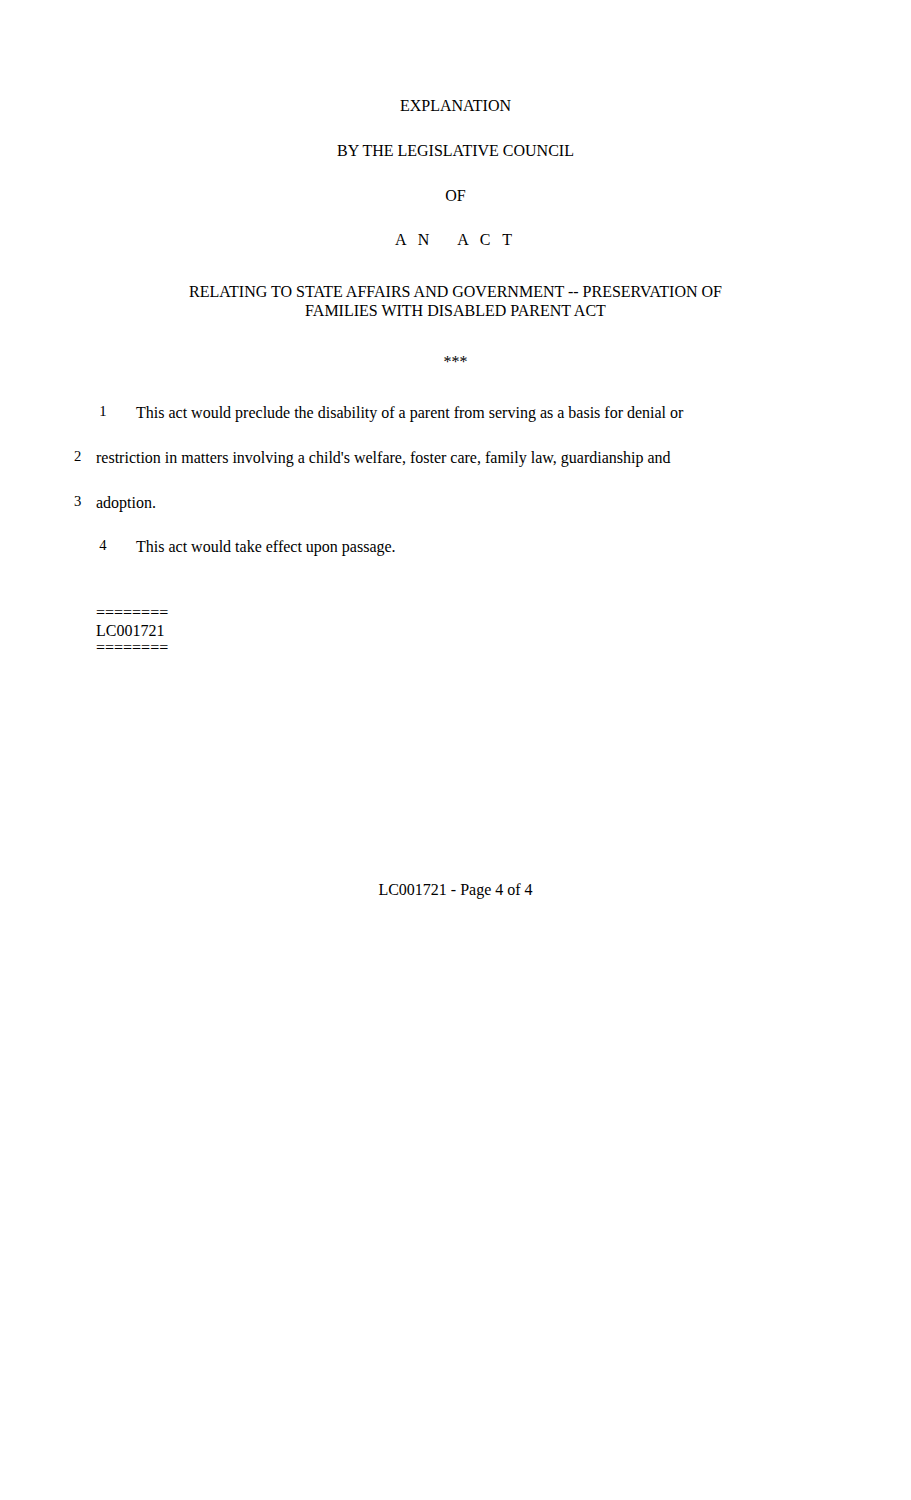EXPLANATION
BY THE LEGISLATIVE COUNCIL
OF
A N A C T
RELATING TO STATE AFFAIRS AND GOVERNMENT -- PRESERVATION OF FAMILIES WITH DISABLED PARENT ACT
***
This act would preclude the disability of a parent from serving as a basis for denial or
restriction in matters involving a child's welfare, foster care, family law, guardianship and
adoption.
This act would take effect upon passage.
========
LC001721
========
LC001721 - Page 4 of 4